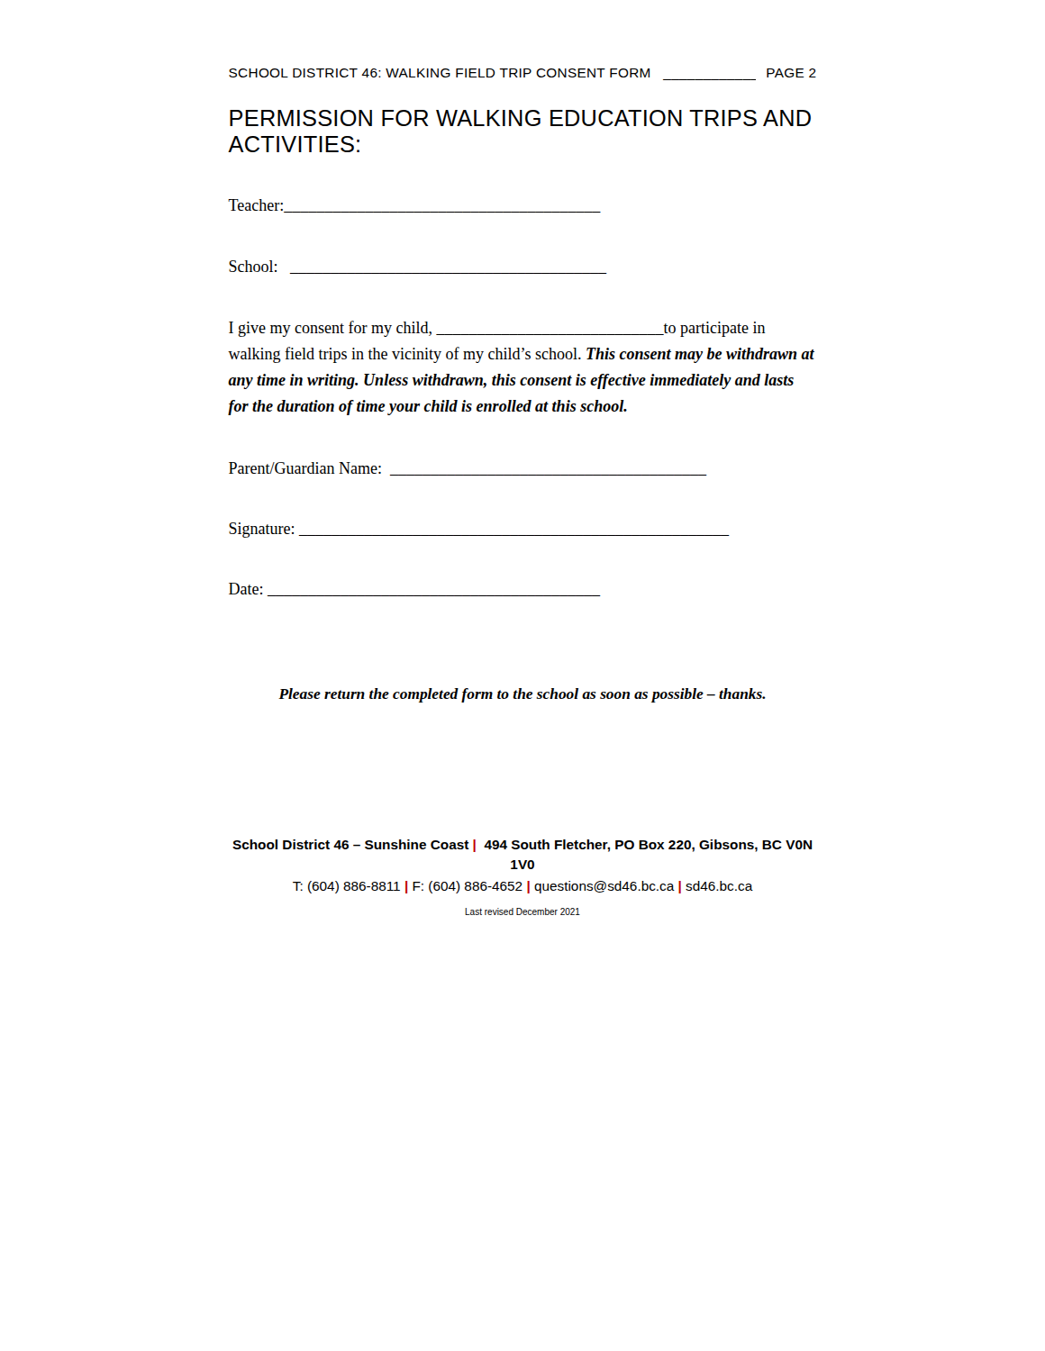SCHOOL DISTRICT 46: WALKING FIELD TRIP CONSENT FORM _________________________________________ PAGE 2
PERMISSION FOR WALKING EDUCATION TRIPS AND ACTIVITIES:
Teacher:_______________________________________
School: _______________________________________
I give my consent for my child, ____________________________to participate in walking field trips in the vicinity of my child’s school. This consent may be withdrawn at any time in writing. Unless withdrawn, this consent is effective immediately and lasts for the duration of time your child is enrolled at this school.
Parent/Guardian Name: _______________________________________
Signature: _____________________________________________________
Date: _________________________________________
Please return the completed form to the school as soon as possible – thanks.
School District 46 – Sunshine Coast | 494 South Fletcher, PO Box 220, Gibsons, BC V0N 1V0
T: (604) 886-8811 | F: (604) 886-4652 | questions@sd46.bc.ca | sd46.bc.ca
Last revised December 2021